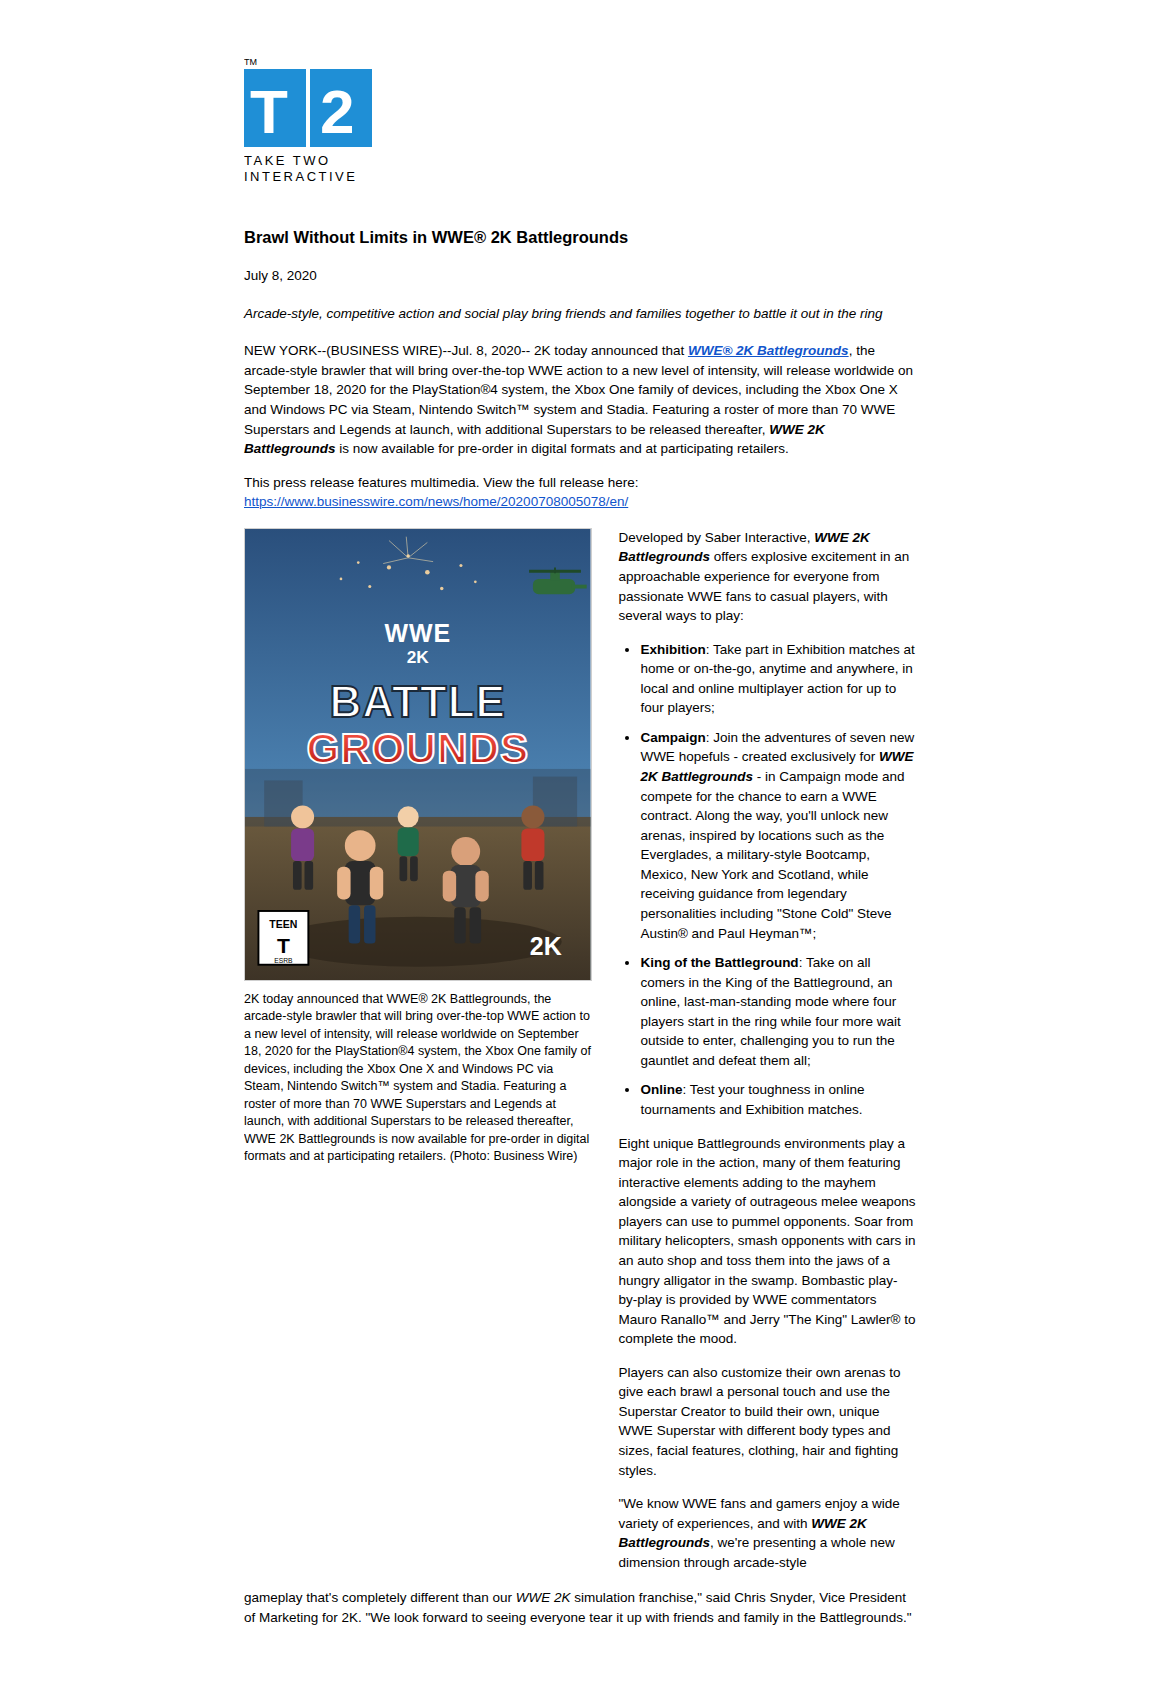TM T 2 TAKE TWO INTERACTIVE
Brawl Without Limits in WWE® 2K Battlegrounds
July 8, 2020
Arcade-style, competitive action and social play bring friends and families together to battle it out in the ring
NEW YORK--(BUSINESS WIRE)--Jul. 8, 2020-- 2K today announced that WWE® 2K Battlegrounds, the arcade-style brawler that will bring over-the-top WWE action to a new level of intensity, will release worldwide on September 18, 2020 for the PlayStation®4 system, the Xbox One family of devices, including the Xbox One X and Windows PC via Steam, Nintendo Switch™ system and Stadia. Featuring a roster of more than 70 WWE Superstars and Legends at launch, with additional Superstars to be released thereafter, WWE 2K Battlegrounds is now available for pre-order in digital formats and at participating retailers.
This press release features multimedia. View the full release here: https://www.businesswire.com/news/home/20200708005078/en/
WWE 2K BATTLE GROUNDS TEEN T ESRB 2K
2K today announced that WWE® 2K Battlegrounds, the arcade-style brawler that will bring over-the-top WWE action to a new level of intensity, will release worldwide on September 18, 2020 for the PlayStation®4 system, the Xbox One family of devices, including the Xbox One X and Windows PC via Steam, Nintendo Switch™ system and Stadia. Featuring a roster of more than 70 WWE Superstars and Legends at launch, with additional Superstars to be released thereafter, WWE 2K Battlegrounds is now available for pre-order in digital formats and at participating retailers. (Photo: Business Wire)
Developed by Saber Interactive, WWE 2K Battlegrounds offers explosive excitement in an approachable experience for everyone from passionate WWE fans to casual players, with several ways to play:
Exhibition: Take part in Exhibition matches at home or on-the-go, anytime and anywhere, in local and online multiplayer action for up to four players;
Campaign: Join the adventures of seven new WWE hopefuls - created exclusively for WWE 2K Battlegrounds - in Campaign mode and compete for the chance to earn a WWE contract. Along the way, you'll unlock new arenas, inspired by locations such as the Everglades, a military-style Bootcamp, Mexico, New York and Scotland, while receiving guidance from legendary personalities including "Stone Cold" Steve Austin® and Paul Heyman™;
King of the Battleground: Take on all comers in the King of the Battleground, an online, last-man-standing mode where four players start in the ring while four more wait outside to enter, challenging you to run the gauntlet and defeat them all;
Online: Test your toughness in online tournaments and Exhibition matches.
Eight unique Battlegrounds environments play a major role in the action, many of them featuring interactive elements adding to the mayhem alongside a variety of outrageous melee weapons players can use to pummel opponents. Soar from military helicopters, smash opponents with cars in an auto shop and toss them into the jaws of a hungry alligator in the swamp. Bombastic play-by-play is provided by WWE commentators Mauro Ranallo™ and Jerry "The King" Lawler® to complete the mood.
Players can also customize their own arenas to give each brawl a personal touch and use the Superstar Creator to build their own, unique WWE Superstar with different body types and sizes, facial features, clothing, hair and fighting styles.
"We know WWE fans and gamers enjoy a wide variety of experiences, and with WWE 2K Battlegrounds, we're presenting a whole new dimension through arcade-style
gameplay that's completely different than our WWE 2K simulation franchise," said Chris Snyder, Vice President of Marketing for 2K. "We look forward to seeing everyone tear it up with friends and family in the Battlegrounds."